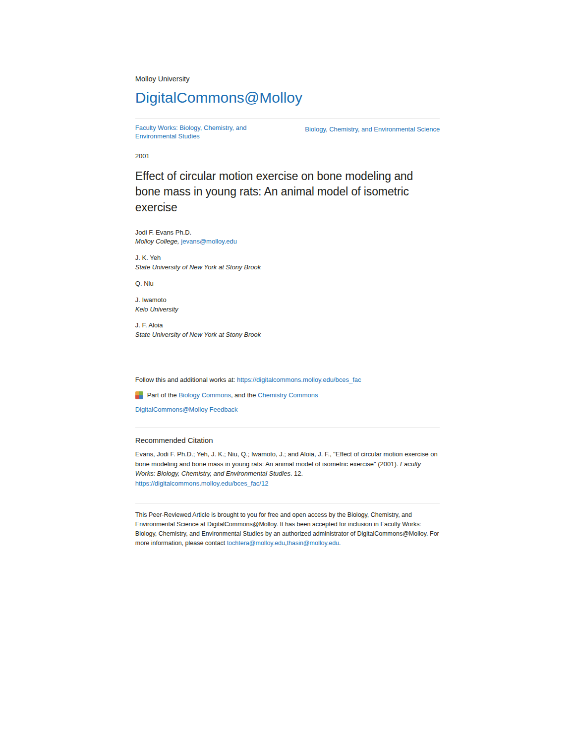Molloy University
DigitalCommons@Molloy
Faculty Works: Biology, Chemistry, and
Environmental Studies
Biology, Chemistry, and Environmental Science
2001
Effect of circular motion exercise on bone modeling and bone mass in young rats: An animal model of isometric exercise
Jodi F. Evans Ph.D. Molloy College, jevans@molloy.edu
J. K. Yeh State University of New York at Stony Brook
Q. Niu
J. Iwamoto Keio University
J. F. Aloia State University of New York at Stony Brook
Follow this and additional works at: https://digitalcommons.molloy.edu/bces_fac
Part of the Biology Commons, and the Chemistry Commons
DigitalCommons@Molloy Feedback
Recommended Citation
Evans, Jodi F. Ph.D.; Yeh, J. K.; Niu, Q.; Iwamoto, J.; and Aloia, J. F., "Effect of circular motion exercise on bone modeling and bone mass in young rats: An animal model of isometric exercise" (2001). Faculty Works: Biology, Chemistry, and Environmental Studies. 12.
https://digitalcommons.molloy.edu/bces_fac/12
This Peer-Reviewed Article is brought to you for free and open access by the Biology, Chemistry, and Environmental Science at DigitalCommons@Molloy. It has been accepted for inclusion in Faculty Works: Biology, Chemistry, and Environmental Studies by an authorized administrator of DigitalCommons@Molloy. For more information, please contact tochtera@molloy.edu,thasin@molloy.edu.